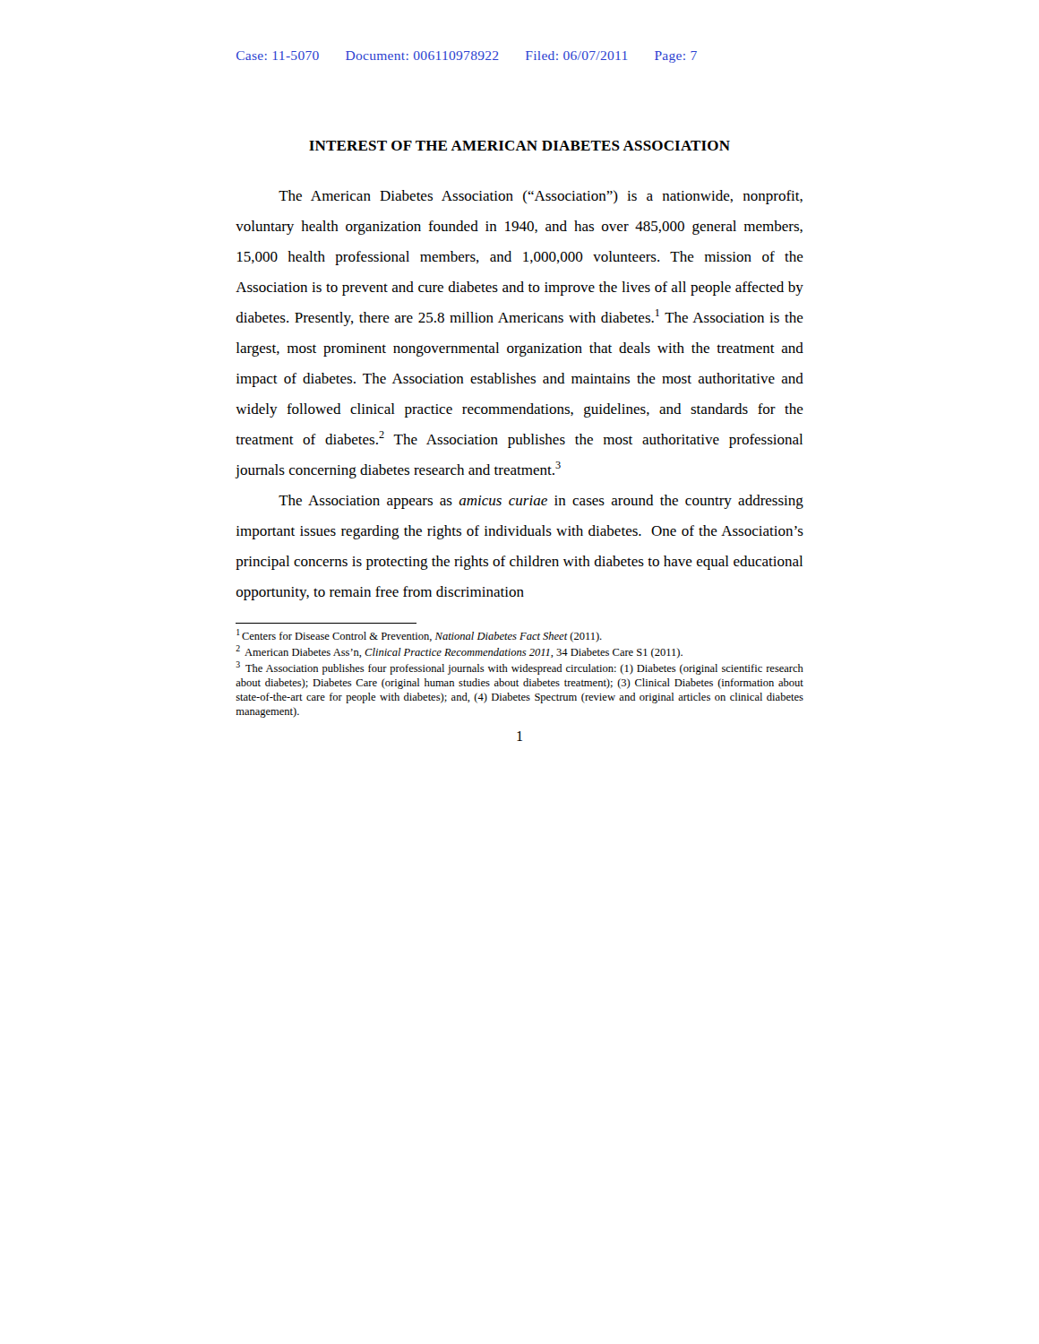Case: 11-5070 Document: 006110978922 Filed: 06/07/2011 Page: 7
INTEREST OF THE AMERICAN DIABETES ASSOCIATION
The American Diabetes Association (“Association”) is a nationwide, nonprofit, voluntary health organization founded in 1940, and has over 485,000 general members, 15,000 health professional members, and 1,000,000 volunteers. The mission of the Association is to prevent and cure diabetes and to improve the lives of all people affected by diabetes. Presently, there are 25.8 million Americans with diabetes.1 The Association is the largest, most prominent nongovernmental organization that deals with the treatment and impact of diabetes. The Association establishes and maintains the most authoritative and widely followed clinical practice recommendations, guidelines, and standards for the treatment of diabetes.2 The Association publishes the most authoritative professional journals concerning diabetes research and treatment.3
The Association appears as amicus curiae in cases around the country addressing important issues regarding the rights of individuals with diabetes. One of the Association’s principal concerns is protecting the rights of children with diabetes to have equal educational opportunity, to remain free from discrimination
1 Centers for Disease Control & Prevention, National Diabetes Fact Sheet (2011).
2 American Diabetes Ass’n, Clinical Practice Recommendations 2011, 34 Diabetes Care S1 (2011).
3 The Association publishes four professional journals with widespread circulation: (1) Diabetes (original scientific research about diabetes); Diabetes Care (original human studies about diabetes treatment); (3) Clinical Diabetes (information about state-of-the-art care for people with diabetes); and, (4) Diabetes Spectrum (review and original articles on clinical diabetes management).
1